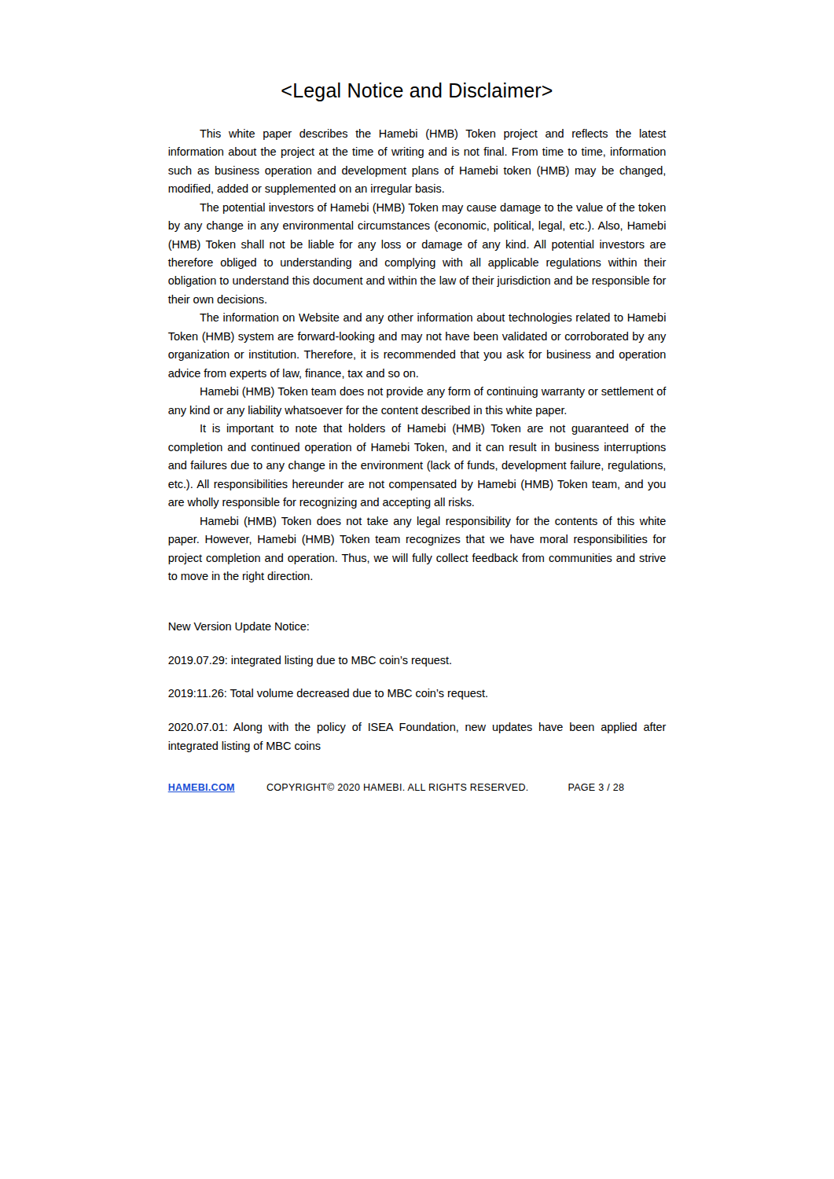<Legal Notice and Disclaimer>
This white paper describes the Hamebi (HMB) Token project and reflects the latest information about the project at the time of writing and is not final. From time to time, information such as business operation and development plans of Hamebi token (HMB) may be changed, modified, added or supplemented on an irregular basis.
The potential investors of Hamebi (HMB) Token may cause damage to the value of the token by any change in any environmental circumstances (economic, political, legal, etc.). Also, Hamebi (HMB) Token shall not be liable for any loss or damage of any kind. All potential investors are therefore obliged to understanding and complying with all applicable regulations within their obligation to understand this document and within the law of their jurisdiction and be responsible for their own decisions.
The information on Website and any other information about technologies related to Hamebi Token (HMB) system are forward-looking and may not have been validated or corroborated by any organization or institution. Therefore, it is recommended that you ask for business and operation advice from experts of law, finance, tax and so on.
Hamebi (HMB) Token team does not provide any form of continuing warranty or settlement of any kind or any liability whatsoever for the content described in this white paper.
It is important to note that holders of Hamebi (HMB) Token are not guaranteed of the completion and continued operation of Hamebi Token, and it can result in business interruptions and failures due to any change in the environment (lack of funds, development failure, regulations, etc.). All responsibilities hereunder are not compensated by Hamebi (HMB) Token team, and you are wholly responsible for recognizing and accepting all risks.
Hamebi (HMB) Token does not take any legal responsibility for the contents of this white paper. However, Hamebi (HMB) Token team recognizes that we have moral responsibilities for project completion and operation. Thus, we will fully collect feedback from communities and strive to move in the right direction.
New Version Update Notice:
2019.07.29: integrated listing due to MBC coin’s request.
2019:11.26: Total volume decreased due to MBC coin’s request.
2020.07.01: Along with the policy of ISEA Foundation, new updates have been applied after integrated listing of MBC coins
HAMEBI.COM COPYRIGHT© 2020 HAMEBI. ALL RIGHTS RESERVED. PAGE 3 / 28